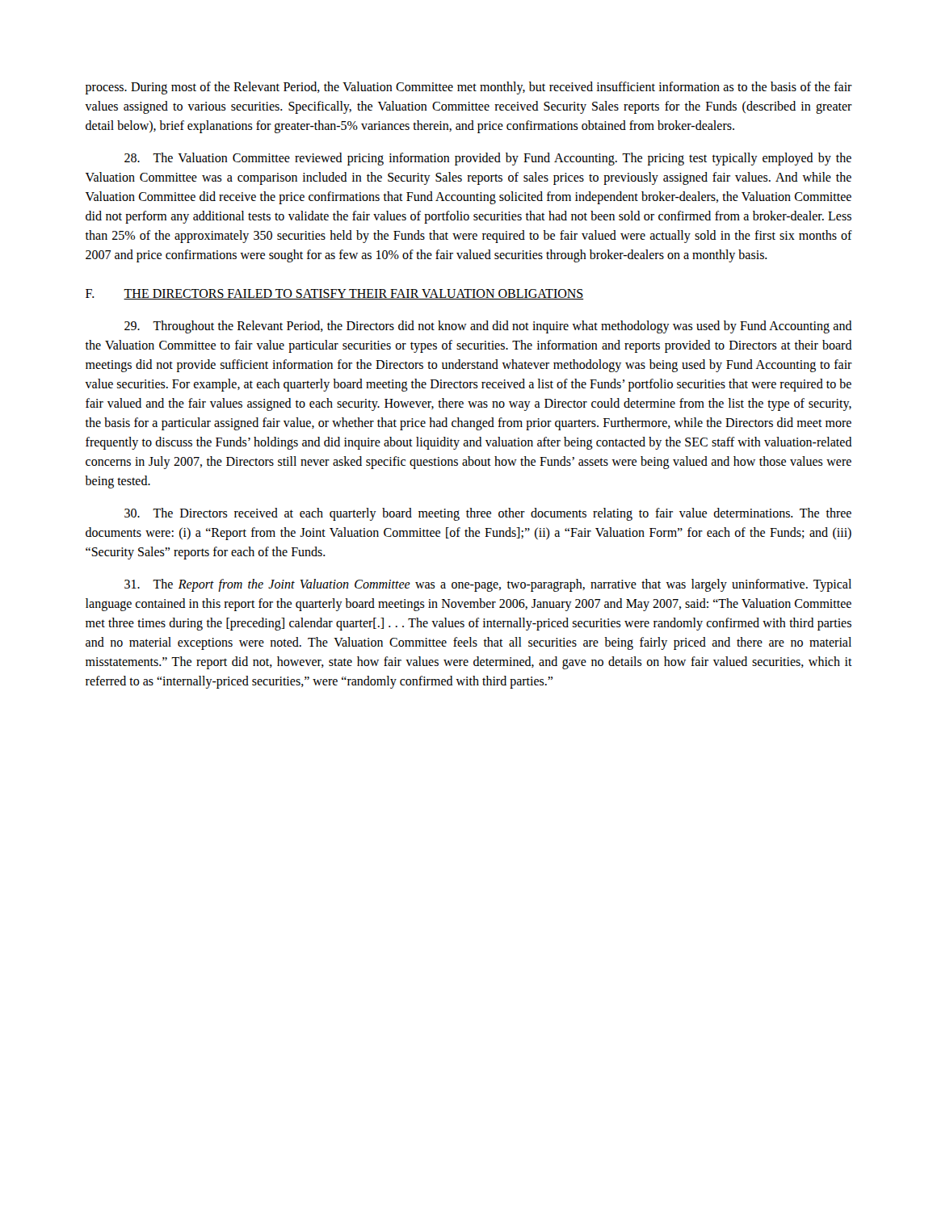process. During most of the Relevant Period, the Valuation Committee met monthly, but received insufficient information as to the basis of the fair values assigned to various securities. Specifically, the Valuation Committee received Security Sales reports for the Funds (described in greater detail below), brief explanations for greater-than-5% variances therein, and price confirmations obtained from broker-dealers.
28. The Valuation Committee reviewed pricing information provided by Fund Accounting. The pricing test typically employed by the Valuation Committee was a comparison included in the Security Sales reports of sales prices to previously assigned fair values. And while the Valuation Committee did receive the price confirmations that Fund Accounting solicited from independent broker-dealers, the Valuation Committee did not perform any additional tests to validate the fair values of portfolio securities that had not been sold or confirmed from a broker-dealer. Less than 25% of the approximately 350 securities held by the Funds that were required to be fair valued were actually sold in the first six months of 2007 and price confirmations were sought for as few as 10% of the fair valued securities through broker-dealers on a monthly basis.
F. THE DIRECTORS FAILED TO SATISFY THEIR FAIR VALUATION OBLIGATIONS
29. Throughout the Relevant Period, the Directors did not know and did not inquire what methodology was used by Fund Accounting and the Valuation Committee to fair value particular securities or types of securities. The information and reports provided to Directors at their board meetings did not provide sufficient information for the Directors to understand whatever methodology was being used by Fund Accounting to fair value securities. For example, at each quarterly board meeting the Directors received a list of the Funds’ portfolio securities that were required to be fair valued and the fair values assigned to each security. However, there was no way a Director could determine from the list the type of security, the basis for a particular assigned fair value, or whether that price had changed from prior quarters. Furthermore, while the Directors did meet more frequently to discuss the Funds’ holdings and did inquire about liquidity and valuation after being contacted by the SEC staff with valuation-related concerns in July 2007, the Directors still never asked specific questions about how the Funds’ assets were being valued and how those values were being tested.
30. The Directors received at each quarterly board meeting three other documents relating to fair value determinations. The three documents were: (i) a “Report from the Joint Valuation Committee [of the Funds];” (ii) a “Fair Valuation Form” for each of the Funds; and (iii) “Security Sales” reports for each of the Funds.
31. The Report from the Joint Valuation Committee was a one-page, two-paragraph, narrative that was largely uninformative. Typical language contained in this report for the quarterly board meetings in November 2006, January 2007 and May 2007, said: “The Valuation Committee met three times during the [preceding] calendar quarter[.] . . . The values of internally-priced securities were randomly confirmed with third parties and no material exceptions were noted. The Valuation Committee feels that all securities are being fairly priced and there are no material misstatements.” The report did not, however, state how fair values were determined, and gave no details on how fair valued securities, which it referred to as “internally-priced securities,” were “randomly confirmed with third parties.”